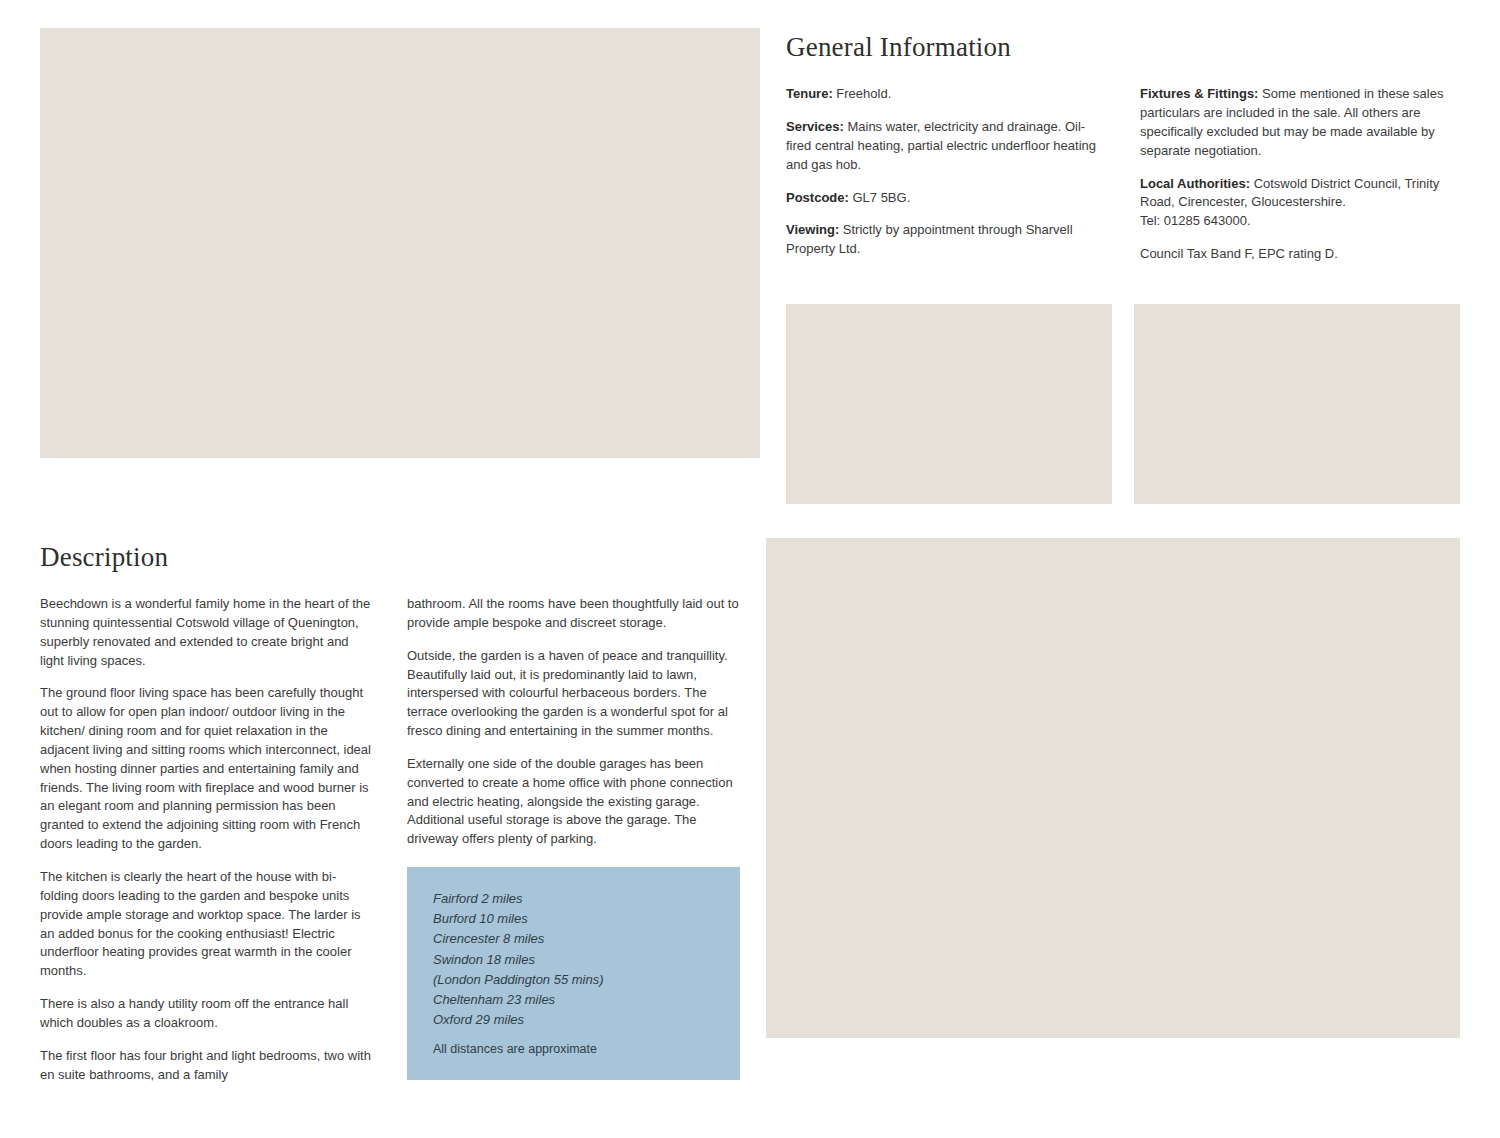General Information
Tenure: Freehold.
Services: Mains water, electricity and drainage. Oil-fired central heating, partial electric underfloor heating and gas hob.
Postcode: GL7 5BG.
Viewing: Strictly by appointment through Sharvell Property Ltd.
Fixtures & Fittings: Some mentioned in these sales particulars are included in the sale. All others are specifically excluded but may be made available by separate negotiation.
Local Authorities: Cotswold District Council, Trinity Road, Cirencester, Gloucestershire.
Tel: 01285 643000.
Council Tax Band F, EPC rating D.
Description
Beechdown is a wonderful family home in the heart of the stunning quintessential Cotswold village of Quenington, superbly renovated and extended to create bright and light living spaces.
The ground floor living space has been carefully thought out to allow for open plan indoor/ outdoor living in the kitchen/ dining room and for quiet relaxation in the adjacent living and sitting rooms which interconnect, ideal when hosting dinner parties and entertaining family and friends. The living room with fireplace and wood burner is an elegant room and planning permission has been granted to extend the adjoining sitting room with French doors leading to the garden.
The kitchen is clearly the heart of the house with bi-folding doors leading to the garden and bespoke units provide ample storage and worktop space. The larder is an added bonus for the cooking enthusiast! Electric underfloor heating provides great warmth in the cooler months.
There is also a handy utility room off the entrance hall which doubles as a cloakroom.
The first floor has four bright and light bedrooms, two with en suite bathrooms, and a family
bathroom. All the rooms have been thoughtfully laid out to provide ample bespoke and discreet storage.
Outside, the garden is a haven of peace and tranquillity. Beautifully laid out, it is predominantly laid to lawn, interspersed with colourful herbaceous borders. The terrace overlooking the garden is a wonderful spot for al fresco dining and entertaining in the summer months.
Externally one side of the double garages has been converted to create a home office with phone connection and electric heating, alongside the existing garage. Additional useful storage is above the garage. The driveway offers plenty of parking.
Fairford 2 miles
Burford 10 miles
Cirencester 8 miles
Swindon 18 miles
(London Paddington 55 mins)
Cheltenham 23 miles
Oxford 29 miles
All distances are approximate